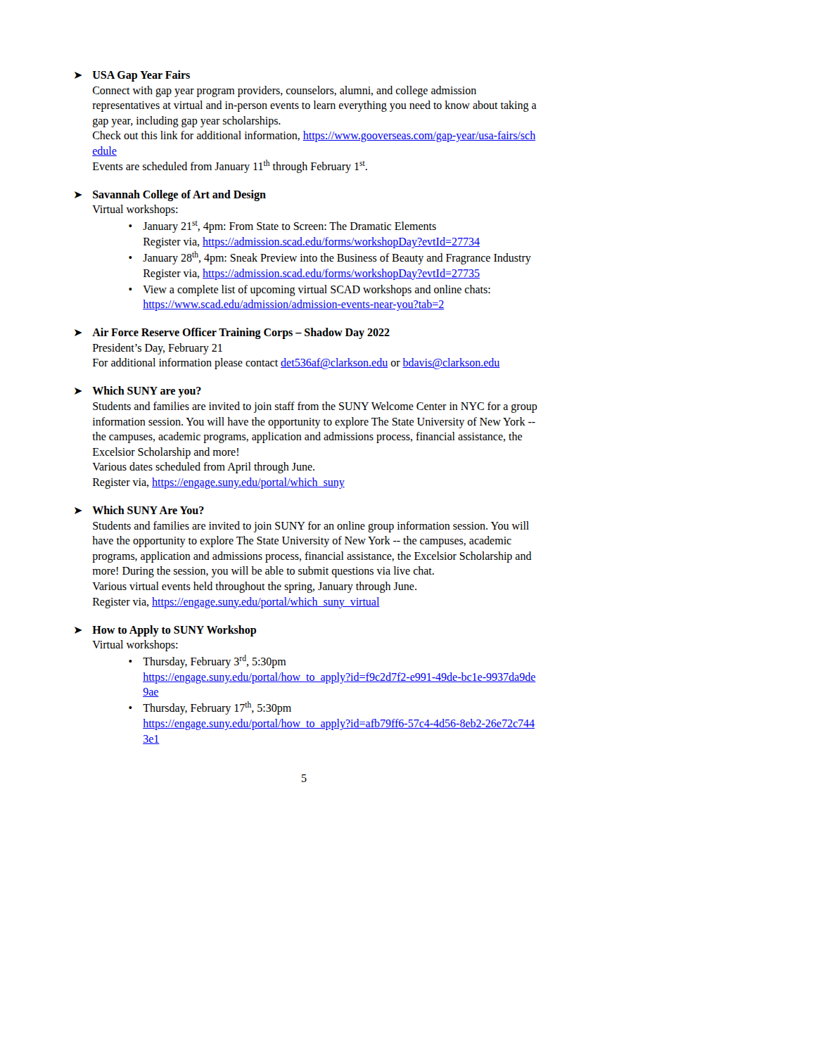USA Gap Year Fairs
Connect with gap year program providers, counselors, alumni, and college admission representatives at virtual and in-person events to learn everything you need to know about taking a gap year, including gap year scholarships.
Check out this link for additional information, https://www.gooverseas.com/gap-year/usa-fairs/schedule
Events are scheduled from January 11th through February 1st.
Savannah College of Art and Design
Virtual workshops:
January 21st, 4pm: From State to Screen: The Dramatic Elements
Register via, https://admission.scad.edu/forms/workshopDay?evtId=27734
January 28th, 4pm: Sneak Preview into the Business of Beauty and Fragrance Industry
Register via, https://admission.scad.edu/forms/workshopDay?evtId=27735
View a complete list of upcoming virtual SCAD workshops and online chats:
https://www.scad.edu/admission/admission-events-near-you?tab=2
Air Force Reserve Officer Training Corps – Shadow Day 2022
President’s Day, February 21
For additional information please contact det536af@clarkson.edu or bdavis@clarkson.edu
Which SUNY are you?
Students and families are invited to join staff from the SUNY Welcome Center in NYC for a group information session. You will have the opportunity to explore The State University of New York -- the campuses, academic programs, application and admissions process, financial assistance, the Excelsior Scholarship and more!
Various dates scheduled from April through June.
Register via, https://engage.suny.edu/portal/which_suny
Which SUNY Are You?
Students and families are invited to join SUNY for an online group information session. You will have the opportunity to explore The State University of New York -- the campuses, academic programs, application and admissions process, financial assistance, the Excelsior Scholarship and more! During the session, you will be able to submit questions via live chat.
Various virtual events held throughout the spring, January through June.
Register via, https://engage.suny.edu/portal/which_suny_virtual
How to Apply to SUNY Workshop
Virtual workshops:
Thursday, February 3rd, 5:30pm
https://engage.suny.edu/portal/how_to_apply?id=f9c2d7f2-e991-49de-bc1e-9937da9de9ae
Thursday, February 17th, 5:30pm
https://engage.suny.edu/portal/how_to_apply?id=afb79ff6-57c4-4d56-8eb2-26e72c7443e1
5